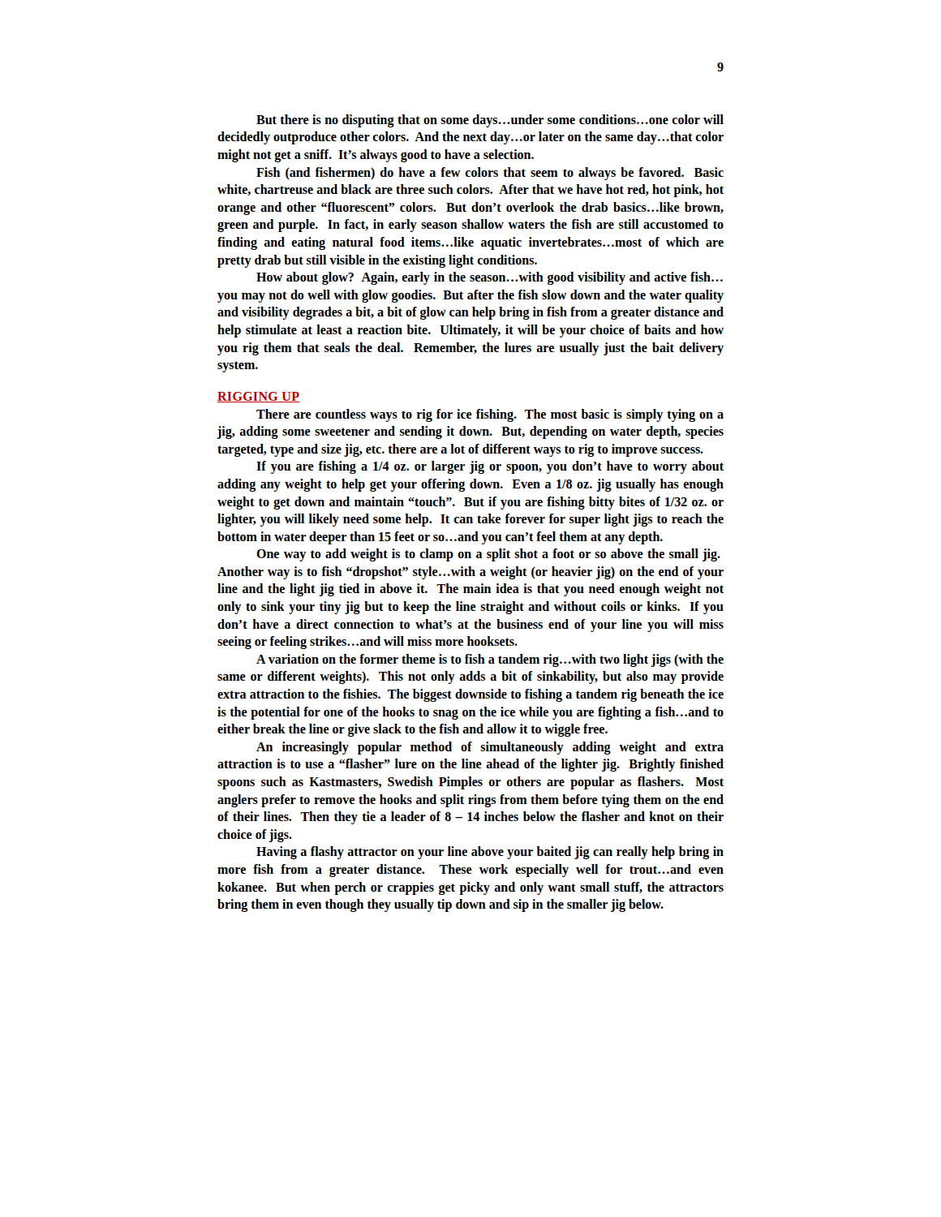9
But there is no disputing that on some days…under some conditions…one color will decidedly outproduce other colors. And the next day…or later on the same day…that color might not get a sniff. It’s always good to have a selection.
Fish (and fishermen) do have a few colors that seem to always be favored. Basic white, chartreuse and black are three such colors. After that we have hot red, hot pink, hot orange and other “fluorescent” colors. But don’t overlook the drab basics…like brown, green and purple. In fact, in early season shallow waters the fish are still accustomed to finding and eating natural food items…like aquatic invertebrates…most of which are pretty drab but still visible in the existing light conditions.
How about glow? Again, early in the season…with good visibility and active fish…you may not do well with glow goodies. But after the fish slow down and the water quality and visibility degrades a bit, a bit of glow can help bring in fish from a greater distance and help stimulate at least a reaction bite. Ultimately, it will be your choice of baits and how you rig them that seals the deal. Remember, the lures are usually just the bait delivery system.
RIGGING UP
There are countless ways to rig for ice fishing. The most basic is simply tying on a jig, adding some sweetener and sending it down. But, depending on water depth, species targeted, type and size jig, etc. there are a lot of different ways to rig to improve success.
If you are fishing a 1/4 oz. or larger jig or spoon, you don’t have to worry about adding any weight to help get your offering down. Even a 1/8 oz. jig usually has enough weight to get down and maintain “touch”. But if you are fishing bitty bites of 1/32 oz. or lighter, you will likely need some help. It can take forever for super light jigs to reach the bottom in water deeper than 15 feet or so…and you can’t feel them at any depth.
One way to add weight is to clamp on a split shot a foot or so above the small jig. Another way is to fish “dropshot” style…with a weight (or heavier jig) on the end of your line and the light jig tied in above it. The main idea is that you need enough weight not only to sink your tiny jig but to keep the line straight and without coils or kinks. If you don’t have a direct connection to what’s at the business end of your line you will miss seeing or feeling strikes…and will miss more hooksets.
A variation on the former theme is to fish a tandem rig…with two light jigs (with the same or different weights). This not only adds a bit of sinkability, but also may provide extra attraction to the fishies. The biggest downside to fishing a tandem rig beneath the ice is the potential for one of the hooks to snag on the ice while you are fighting a fish…and to either break the line or give slack to the fish and allow it to wiggle free.
An increasingly popular method of simultaneously adding weight and extra attraction is to use a “flasher” lure on the line ahead of the lighter jig. Brightly finished spoons such as Kastmasters, Swedish Pimples or others are popular as flashers. Most anglers prefer to remove the hooks and split rings from them before tying them on the end of their lines. Then they tie a leader of 8 – 14 inches below the flasher and knot on their choice of jigs.
Having a flashy attractor on your line above your baited jig can really help bring in more fish from a greater distance. These work especially well for trout…and even kokanee. But when perch or crappies get picky and only want small stuff, the attractors bring them in even though they usually tip down and sip in the smaller jig below.